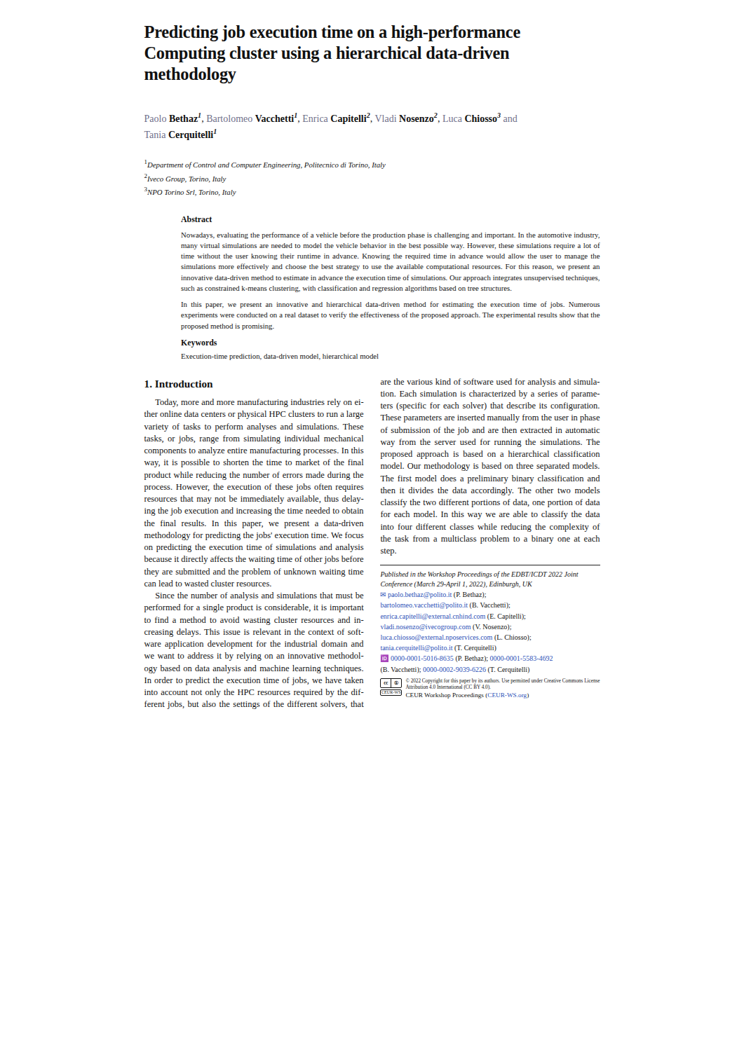Predicting job execution time on a high-performance Computing cluster using a hierarchical data-driven methodology
Paolo Bethaz1, Bartolomeo Vacchetti1, Enrica Capitelli2, Vladi Nosenzo2, Luca Chiosso3 and
Tania Cerquitelli1
1Department of Control and Computer Engineering, Politecnico di Torino, Italy
2Iveco Group, Torino, Italy
3NPO Torino Srl, Torino, Italy
Abstract
Nowadays, evaluating the performance of a vehicle before the production phase is challenging and important. In the automotive industry, many virtual simulations are needed to model the vehicle behavior in the best possible way. However, these simulations require a lot of time without the user knowing their runtime in advance. Knowing the required time in advance would allow the user to manage the simulations more effectively and choose the best strategy to use the available computational resources. For this reason, we present an innovative data-driven method to estimate in advance the execution time of simulations. Our approach integrates unsupervised techniques, such as constrained k-means clustering, with classification and regression algorithms based on tree structures.
In this paper, we present an innovative and hierarchical data-driven method for estimating the execution time of jobs. Numerous experiments were conducted on a real dataset to verify the effectiveness of the proposed approach. The experimental results show that the proposed method is promising.
Keywords
Execution-time prediction, data-driven model, hierarchical model
1. Introduction
Today, more and more manufacturing industries rely on either online data centers or physical HPC clusters to run a large variety of tasks to perform analyses and simulations. These tasks, or jobs, range from simulating individual mechanical components to analyze entire manufacturing processes. In this way, it is possible to shorten the time to market of the final product while reducing the number of errors made during the process. However, the execution of these jobs often requires resources that may not be immediately available, thus delaying the job execution and increasing the time needed to obtain the final results. In this paper, we present a data-driven methodology for predicting the jobs' execution time. We focus on predicting the execution time of simulations and analysis because it directly affects the waiting time of other jobs before they are submitted and the problem of unknown waiting time can lead to wasted cluster resources.
Since the number of analysis and simulations that must be performed for a single product is considerable, it is important to find a method to avoid wasting cluster resources and increasing delays. This issue is relevant in the context of software application development for the industrial domain and we want to address it by relying on an innovative methodology based on data analysis and machine learning techniques. In order to predict the execution time of jobs, we have taken into account not only the HPC resources required by the different jobs, but also the settings of the different solvers, that are the various kind of software used for analysis and simulation. Each simulation is characterized by a series of parameters (specific for each solver) that describe its configuration. These parameters are inserted manually from the user in phase of submission of the job and are then extracted in automatic way from the server used for running the simulations. The proposed approach is based on a hierarchical classification model. Our methodology is based on three separated models. The first model does a preliminary binary classification and then it divides the data accordingly. The other two models classify the two different portions of data, one portion of data for each model. In this way we are able to classify the data into four different classes while reducing the complexity of the task from a multiclass problem to a binary one at each step.
Published in the Workshop Proceedings of the EDBT/ICDT 2022 Joint Conference (March 29-April 1, 2022), Edinburgh, UK
✉ paolo.bethaz@polito.it (P. Bethaz);
bartolomeo.vacchetti@polito.it (B. Vacchetti);
enrica.capitelli@external.cnhind.com (E. Capitelli);
vladi.nosenzo@ivecogroup.com (V. Nosenzo);
luca.chiosso@external.nposervices.com (L. Chiosso);
tania.cerquitelli@polito.it (T. Cerquitelli)
🆔 0000-0001-5016-8635 (P. Bethaz); 0000-0001-5583-4692
(B. Vacchetti); 0000-0002-9039-6226 (T. Cerquitelli)
cc ①
CEUR-WS
© 2022 Copyright for this paper by its authors. Use permitted under Creative Commons License Attribution 4.0 International (CC BY 4.0).
CEUR Workshop Proceedings (CEUR-WS.org)